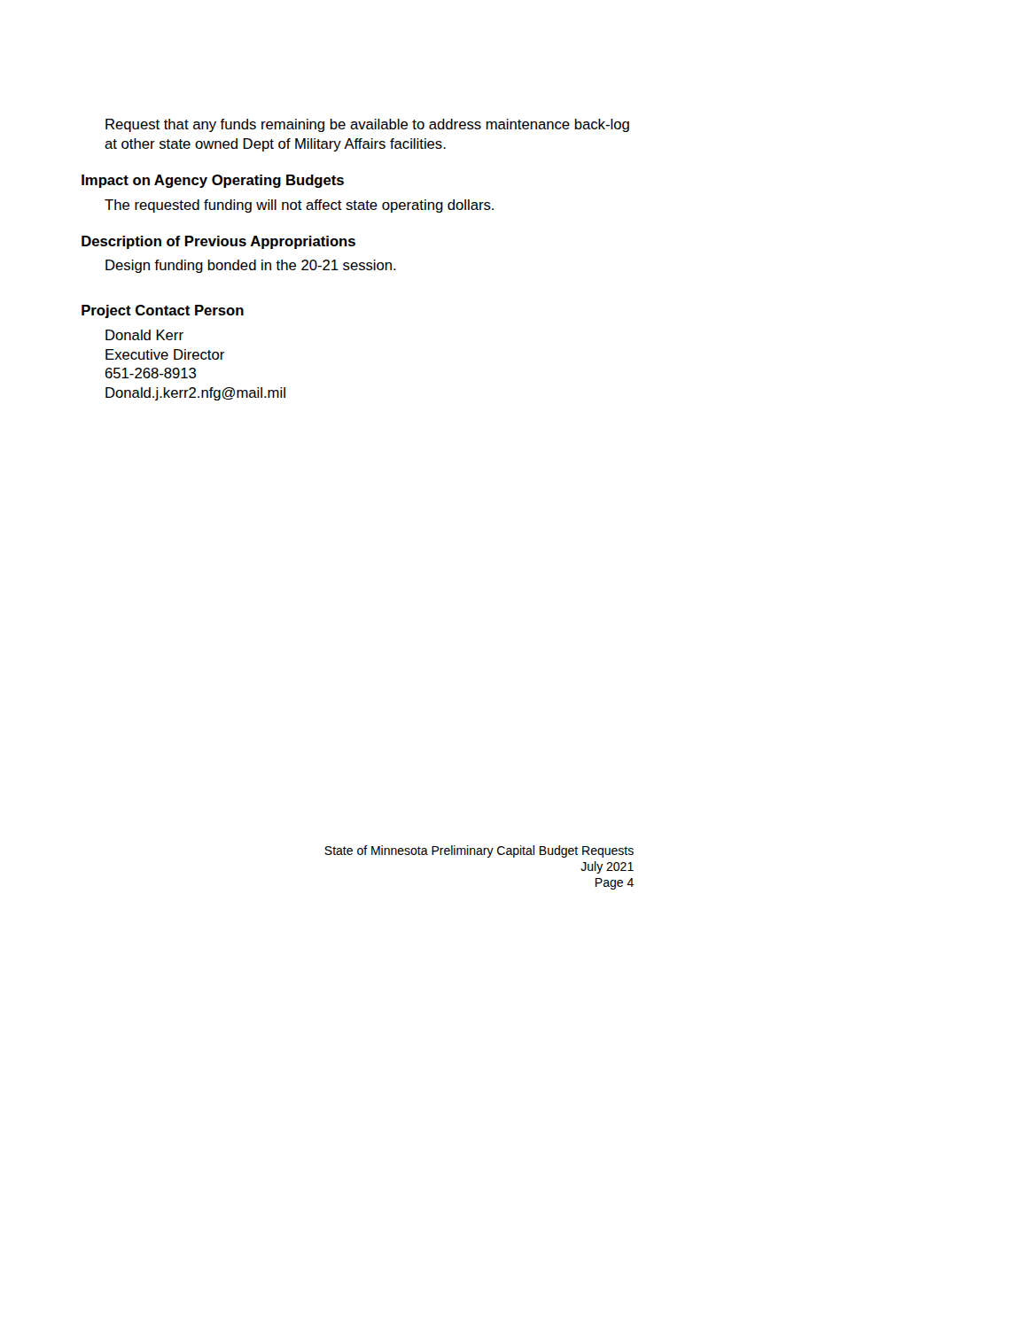Request that any funds remaining be available to address maintenance back-log at other state owned Dept of Military Affairs facilities.
Impact on Agency Operating Budgets
The requested funding will not affect state operating dollars.
Description of Previous Appropriations
Design funding bonded in the 20-21 session.
Project Contact Person
Donald Kerr
Executive Director
651-268-8913
Donald.j.kerr2.nfg@mail.mil
State of Minnesota Preliminary Capital Budget Requests
July 2021
Page 4